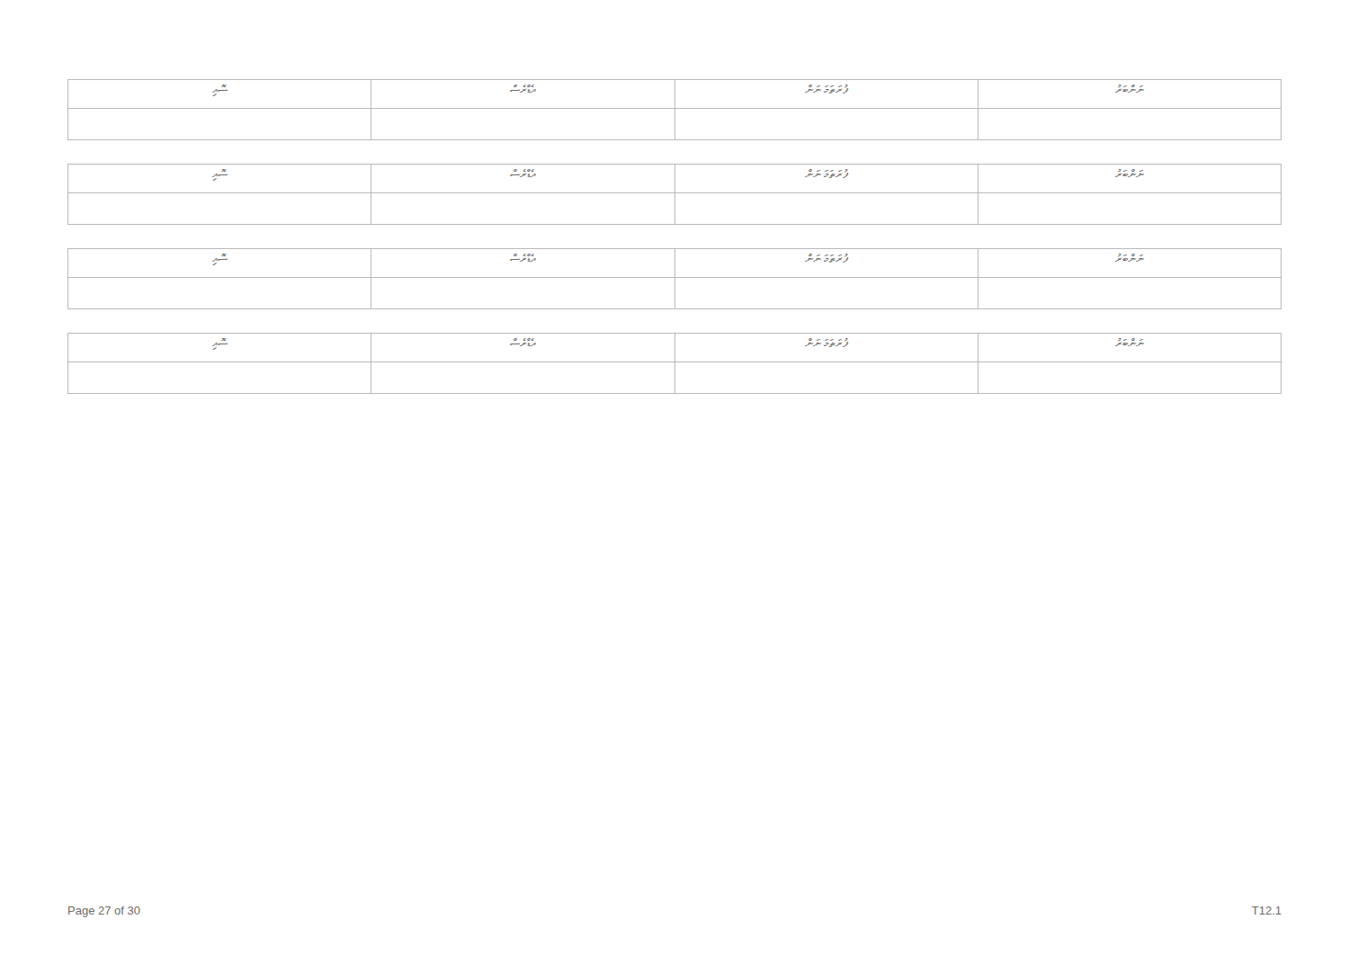| ނަންބަރު | ފުރަތަމަ ނަން | އެޑްރެސް | ސޮއި |
| ނަންބަރު | ފުރަތަމަ ނަން | އެޑްރެސް | ސޮއި |
| ނަންބަރު | ފުރަތަމަ ނަން | އެޑްރެސް | ސޮއި |
| ނަންބަރު | ފުރަތަމަ ނަން | އެޑްރެސް | ސޮއި |
Page 27 of 30
T12.1